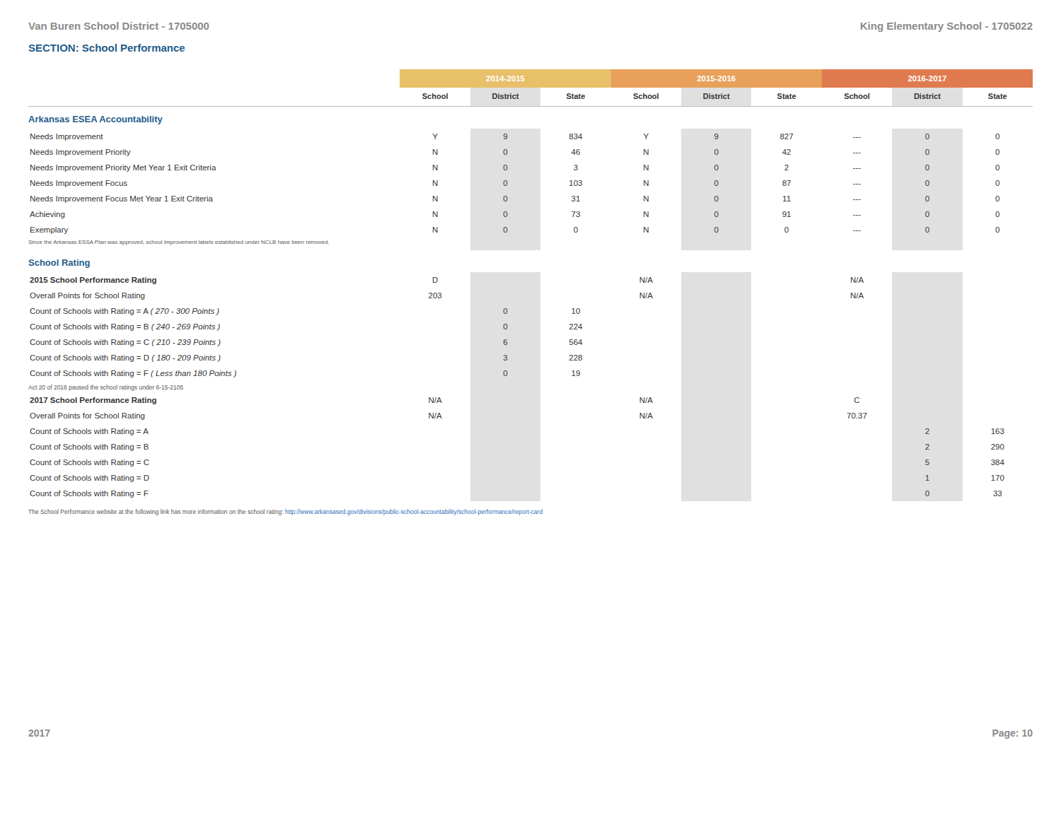Van Buren School District - 1705000
King Elementary School - 1705022
SECTION: School Performance
| | 2014-2015 | 2015-2016 | 2016-2017 |
| --- | --- | --- | --- |
| | School | District | State | School | District | State | School | District | State |
| Arkansas ESEA Accountability |
| Needs Improvement | Y | 9 | 834 | Y | 9 | 827 | --- | 0 | 0 |
| Needs Improvement Priority | N | 0 | 46 | N | 0 | 42 | --- | 0 | 0 |
| Needs Improvement Priority Met Year 1 Exit Criteria | N | 0 | 3 | N | 0 | 2 | --- | 0 | 0 |
| Needs Improvement Focus | N | 0 | 103 | N | 0 | 87 | --- | 0 | 0 |
| Needs Improvement Focus Met Year 1 Exit Criteria | N | 0 | 31 | N | 0 | 11 | --- | 0 | 0 |
| Achieving | N | 0 | 73 | N | 0 | 91 | --- | 0 | 0 |
| Exemplary | N | 0 | 0 | N | 0 | 0 | --- | 0 | 0 |
| Since the Arkansas ESSA Plan was approved, school Improvement labels established under NCLB have been removed. | | | | | | | | | |
| School Rating |
| 2015 School Performance Rating | D | | | N/A | | | N/A | | |
| Overall Points for School Rating | 203 | | | N/A | | | N/A | | |
| Count of Schools with Rating = A ( 270 - 300 Points ) | | 0 | 10 | | | | | | |
| Count of Schools with Rating = B ( 240 - 269 Points ) | | 0 | 224 | | | | | | |
| Count of Schools with Rating = C ( 210 - 239 Points ) | | 6 | 564 | | | | | | |
| Count of Schools with Rating = D ( 180 - 209 Points ) | | 3 | 228 | | | | | | |
| Count of Schools with Rating = F ( Less than 180 Points ) | | 0 | 19 | | | | | | |
| Act 20 of 2016 paused the school ratings under 6-15-2105 | | | | | | | | | |
| 2017 School Performance Rating | N/A | | | N/A | | | C | | |
| Overall Points for School Rating | N/A | | | N/A | | | 70.37 | | |
| Count of Schools with Rating = A | | | | | | | | 2 | 163 |
| Count of Schools with Rating = B | | | | | | | | 2 | 290 |
| Count of Schools with Rating = C | | | | | | | | 5 | 384 |
| Count of Schools with Rating = D | | | | | | | | 1 | 170 |
| Count of Schools with Rating = F | | | | | | | | 0 | 33 |
The School Performance website at the following link has more information on the school rating: http://www.arkansased.gov/divisions/public-school-accountability/school-performance/report-card
2017
Page: 10